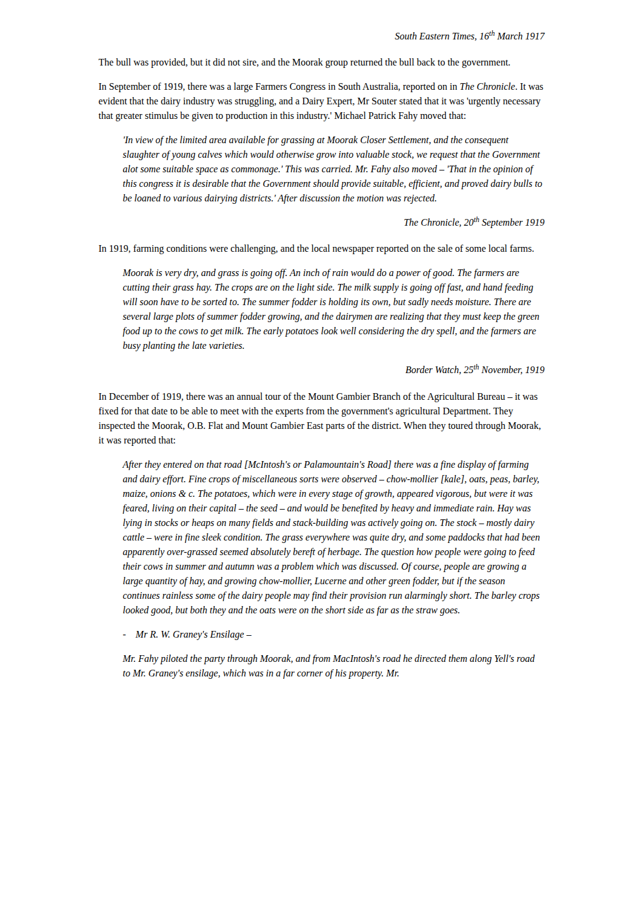South Eastern Times, 16th March 1917
The bull was provided, but it did not sire, and the Moorak group returned the bull back to the government.
In September of 1919, there was a large Farmers Congress in South Australia, reported on in The Chronicle. It was evident that the dairy industry was struggling, and a Dairy Expert, Mr Souter stated that it was 'urgently necessary that greater stimulus be given to production in this industry.' Michael Patrick Fahy moved that:
'In view of the limited area available for grassing at Moorak Closer Settlement, and the consequent slaughter of young calves which would otherwise grow into valuable stock, we request that the Government alot some suitable space as commonage.' This was carried. Mr. Fahy also moved – 'That in the opinion of this congress it is desirable that the Government should provide suitable, efficient, and proved dairy bulls to be loaned to various dairying districts.' After discussion the motion was rejected.
The Chronicle, 20th September 1919
In 1919, farming conditions were challenging, and the local newspaper reported on the sale of some local farms.
Moorak is very dry, and grass is going off. An inch of rain would do a power of good. The farmers are cutting their grass hay. The crops are on the light side. The milk supply is going off fast, and hand feeding will soon have to be sorted to. The summer fodder is holding its own, but sadly needs moisture. There are several large plots of summer fodder growing, and the dairymen are realizing that they must keep the green food up to the cows to get milk. The early potatoes look well considering the dry spell, and the farmers are busy planting the late varieties.
Border Watch, 25th November, 1919
In December of 1919, there was an annual tour of the Mount Gambier Branch of the Agricultural Bureau – it was fixed for that date to be able to meet with the experts from the government's agricultural Department. They inspected the Moorak, O.B. Flat and Mount Gambier East parts of the district. When they toured through Moorak, it was reported that:
After they entered on that road [McIntosh's or Palamountain's Road] there was a fine display of farming and dairy effort. Fine crops of miscellaneous sorts were observed – chow-mollier [kale], oats, peas, barley, maize, onions & c. The potatoes, which were in every stage of growth, appeared vigorous, but were it was feared, living on their capital – the seed – and would be benefited by heavy and immediate rain. Hay was lying in stocks or heaps on many fields and stack-building was actively going on. The stock – mostly dairy cattle – were in fine sleek condition. The grass everywhere was quite dry, and some paddocks that had been apparently over-grassed seemed absolutely bereft of herbage. The question how people were going to feed their cows in summer and autumn was a problem which was discussed. Of course, people are growing a large quantity of hay, and growing chow-mollier, Lucerne and other green fodder, but if the season continues rainless some of the dairy people may find their provision run alarmingly short. The barley crops looked good, but both they and the oats were on the short side as far as the straw goes.
- Mr R. W. Graney's Ensilage –
Mr. Fahy piloted the party through Moorak, and from MacIntosh's road he directed them along Yell's road to Mr. Graney's ensilage, which was in a far corner of his property. Mr.